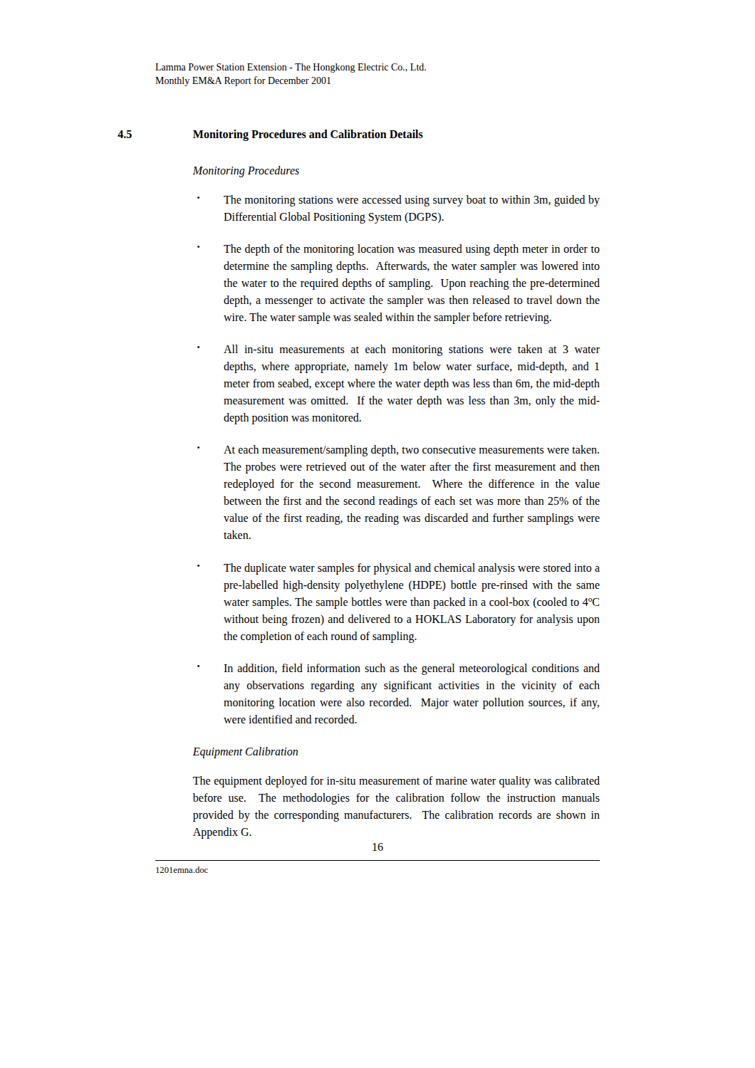Lamma Power Station Extension - The Hongkong Electric Co., Ltd.
Monthly EM&A Report for December 2001
4.5 Monitoring Procedures and Calibration Details
Monitoring Procedures
The monitoring stations were accessed using survey boat to within 3m, guided by Differential Global Positioning System (DGPS).
The depth of the monitoring location was measured using depth meter in order to determine the sampling depths. Afterwards, the water sampler was lowered into the water to the required depths of sampling. Upon reaching the pre-determined depth, a messenger to activate the sampler was then released to travel down the wire. The water sample was sealed within the sampler before retrieving.
All in-situ measurements at each monitoring stations were taken at 3 water depths, where appropriate, namely 1m below water surface, mid-depth, and 1 meter from seabed, except where the water depth was less than 6m, the mid-depth measurement was omitted. If the water depth was less than 3m, only the mid-depth position was monitored.
At each measurement/sampling depth, two consecutive measurements were taken. The probes were retrieved out of the water after the first measurement and then redeployed for the second measurement. Where the difference in the value between the first and the second readings of each set was more than 25% of the value of the first reading, the reading was discarded and further samplings were taken.
The duplicate water samples for physical and chemical analysis were stored into a pre-labelled high-density polyethylene (HDPE) bottle pre-rinsed with the same water samples. The sample bottles were than packed in a cool-box (cooled to 4oC without being frozen) and delivered to a HOKLAS Laboratory for analysis upon the completion of each round of sampling.
In addition, field information such as the general meteorological conditions and any observations regarding any significant activities in the vicinity of each monitoring location were also recorded. Major water pollution sources, if any, were identified and recorded.
Equipment Calibration
The equipment deployed for in-situ measurement of marine water quality was calibrated before use. The methodologies for the calibration follow the instruction manuals provided by the corresponding manufacturers. The calibration records are shown in Appendix G.
16
1201emna.doc